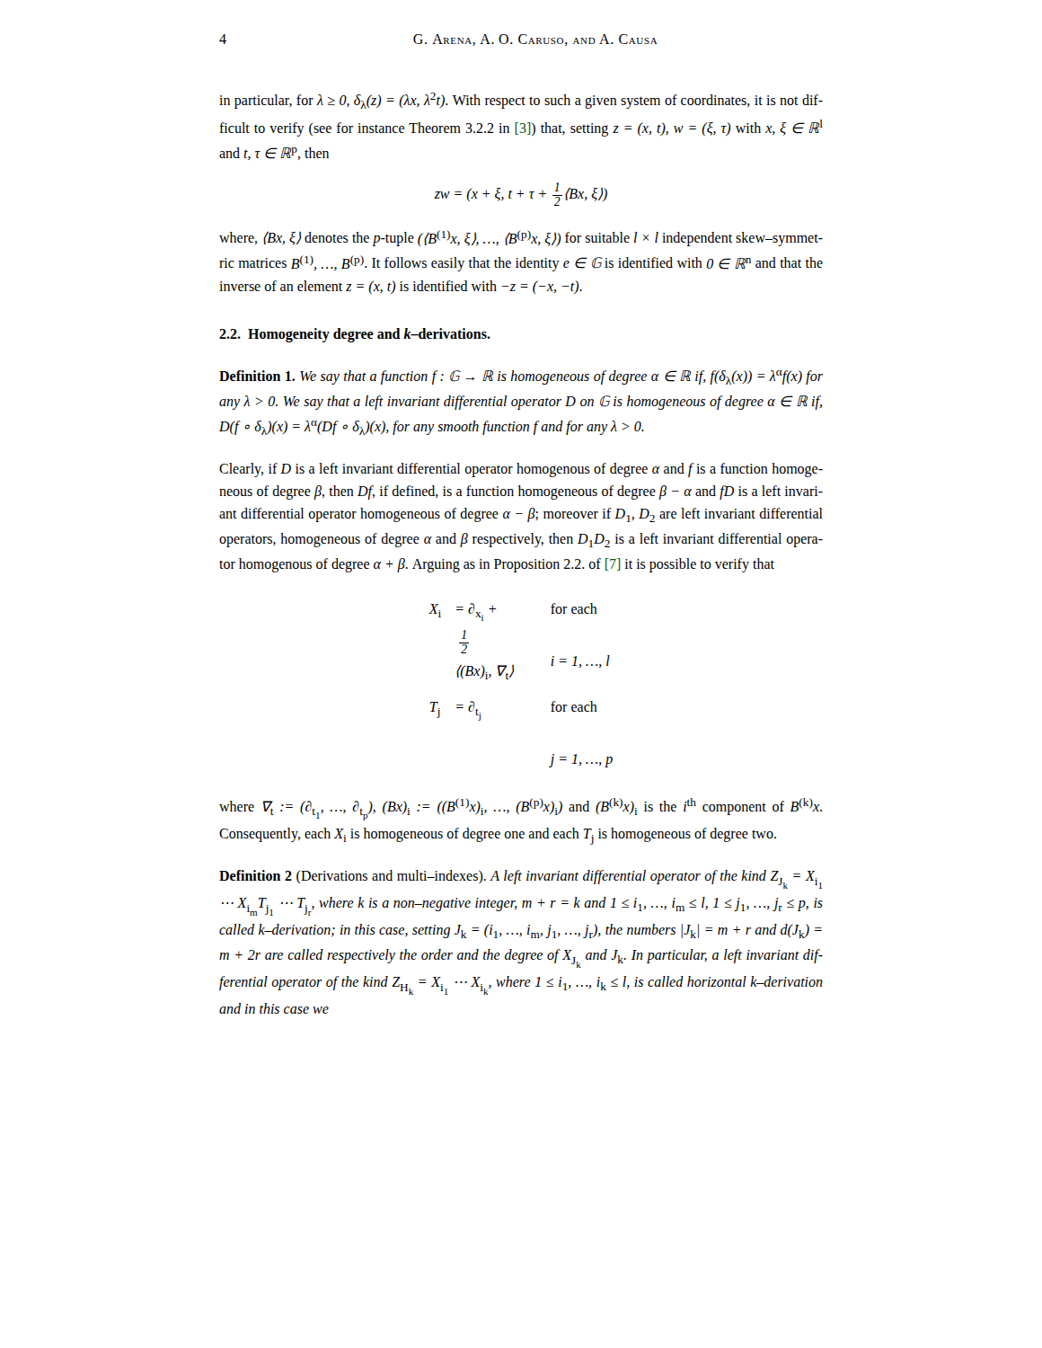4 G. Arena, A. O. Caruso, and A. Causa
in particular, for λ ≥ 0, δλ(z) = (λx, λ2t). With respect to such a given system of coordinates, it is not difficult to verify (see for instance Theorem 3.2.2 in [3]) that, setting z = (x, t), w = (ξ, τ) with x, ξ ∈ ℝl and t, τ ∈ ℝp, then
zw = (x + ξ, t + τ + 12⟨Bx, ξ⟩)
where, ⟨Bx, ξ⟩ denotes the p-tuple (⟨B(1)x, ξ⟩, …, ⟨B(p)x, ξ⟩) for suitable l × l independent skew–symmetric matrices B(1), …, B(p). It follows easily that the identity e ∈ 𝔾 is identified with 0 ∈ ℝn and that the inverse of an element z = (x, t) is identified with −z = (−x, −t).
2.2. Homogeneity degree and k–derivations.
Definition 1. We say that a function f : 𝔾 → ℝ is homogeneous of degree α ∈ ℝ if, f(δλ(x)) = λαf(x) for any λ > 0. We say that a left invariant differential operator D on 𝔾 is homogeneous of degree α ∈ ℝ if, D(f ∘ δλ)(x) = λα(Df ∘ δλ)(x), for any smooth function f and for any λ > 0.
Clearly, if D is a left invariant differential operator homogenous of degree α and f is a function homogeneous of degree β, then Df, if defined, is a function homogeneous of degree β − α and fD is a left invariant differential operator homogeneous of degree α − β; moreover if D1, D2 are left invariant differential operators, homogeneous of degree α and β respectively, then D1D2 is a left invariant differential operator homogenous of degree α + β. Arguing as in Proposition 2.2. of [7] it is possible to verify that
Xi = ∂xi + 12⟨(Bx)i, ∇t⟩ for each i = 1, …, l
Tj = ∂tj for each j = 1, …, p
where ∇t := (∂t1, …, ∂tp), (Bx)i := ((B(1)x)i, …, (B(p)x)i) and (B(k)x)i is the ith component of B(k)x. Consequently, each Xi is homogeneous of degree one and each Tj is homogeneous of degree two.
Definition 2 (Derivations and multi–indexes). A left invariant differential operator of the kind ZJk = Xi1 ⋯ XimTj1 ⋯ Tjr, where k is a non–negative integer, m + r = k and 1 ≤ i1, …, im ≤ l, 1 ≤ j1, …, jr ≤ p, is called k–derivation; in this case, setting Jk = (i1, …, im, j1, …, jr), the numbers |Jk| = m + r and d(Jk) = m + 2r are called respectively the order and the degree of XJk and Jk. In particular, a left invariant differential operator of the kind ZHk = Xi1 ⋯ Xik, where 1 ≤ i1, …, ik ≤ l, is called horizontal k–derivation and in this case we